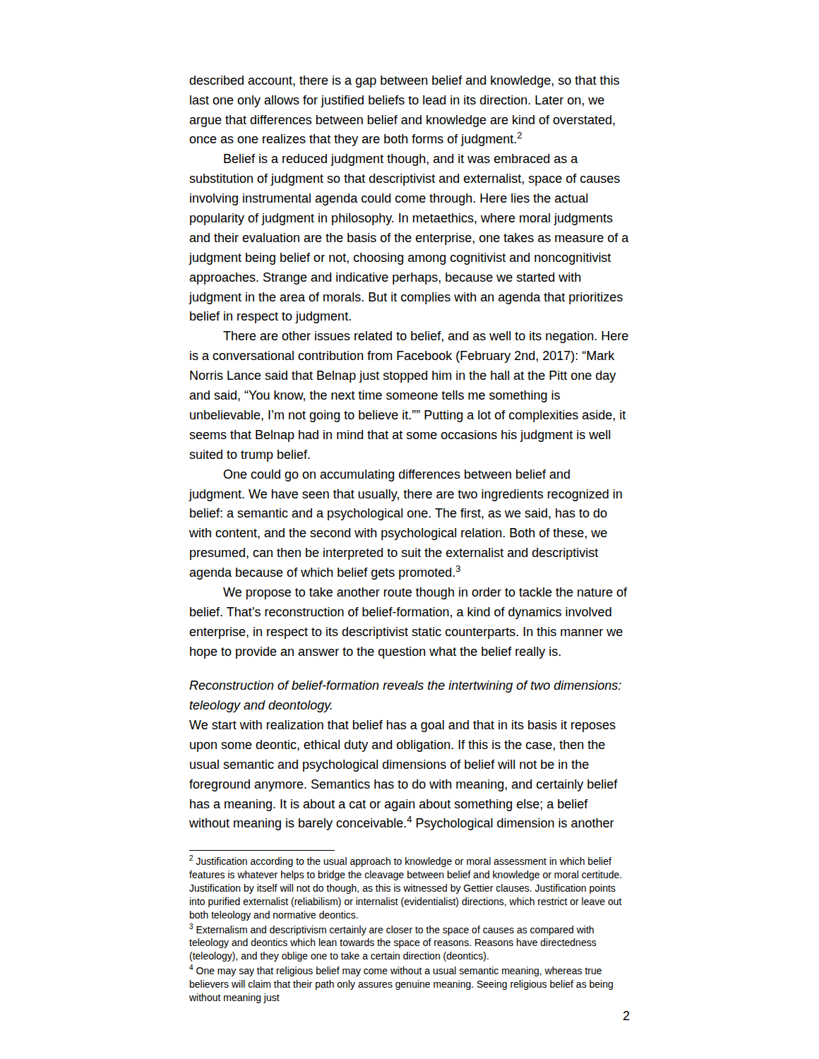described account, there is a gap between belief and knowledge, so that this last one only allows for justified beliefs to lead in its direction. Later on, we argue that differences between belief and knowledge are kind of overstated, once as one realizes that they are both forms of judgment.2
Belief is a reduced judgment though, and it was embraced as a substitution of judgment so that descriptivist and externalist, space of causes involving instrumental agenda could come through. Here lies the actual popularity of judgment in philosophy. In metaethics, where moral judgments and their evaluation are the basis of the enterprise, one takes as measure of a judgment being belief or not, choosing among cognitivist and noncognitivist approaches. Strange and indicative perhaps, because we started with judgment in the area of morals. But it complies with an agenda that prioritizes belief in respect to judgment.
There are other issues related to belief, and as well to its negation. Here is a conversational contribution from Facebook (February 2nd, 2017): “Mark Norris Lance said that Belnap just stopped him in the hall at the Pitt one day and said, “You know, the next time someone tells me something is unbelievable, I’m not going to believe it.”” Putting a lot of complexities aside, it seems that Belnap had in mind that at some occasions his judgment is well suited to trump belief.
One could go on accumulating differences between belief and judgment. We have seen that usually, there are two ingredients recognized in belief: a semantic and a psychological one. The first, as we said, has to do with content, and the second with psychological relation. Both of these, we presumed, can then be interpreted to suit the externalist and descriptivist agenda because of which belief gets promoted.3
We propose to take another route though in order to tackle the nature of belief. That’s reconstruction of belief-formation, a kind of dynamics involved enterprise, in respect to its descriptivist static counterparts. In this manner we hope to provide an answer to the question what the belief really is.
Reconstruction of belief-formation reveals the intertwining of two dimensions: teleology and deontology.
We start with realization that belief has a goal and that in its basis it reposes upon some deontic, ethical duty and obligation. If this is the case, then the usual semantic and psychological dimensions of belief will not be in the foreground anymore. Semantics has to do with meaning, and certainly belief has a meaning. It is about a cat or again about something else; a belief without meaning is barely conceivable.4 Psychological dimension is another
2 Justification according to the usual approach to knowledge or moral assessment in which belief features is whatever helps to bridge the cleavage between belief and knowledge or moral certitude. Justification by itself will not do though, as this is witnessed by Gettier clauses. Justification points into purified externalist (reliabilism) or internalist (evidentialist) directions, which restrict or leave out both teleology and normative deontics.
3 Externalism and descriptivism certainly are closer to the space of causes as compared with teleology and deontics which lean towards the space of reasons. Reasons have directedness (teleology), and they oblige one to take a certain direction (deontics).
4 One may say that religious belief may come without a usual semantic meaning, whereas true believers will claim that their path only assures genuine meaning. Seeing religious belief as being without meaning just
2